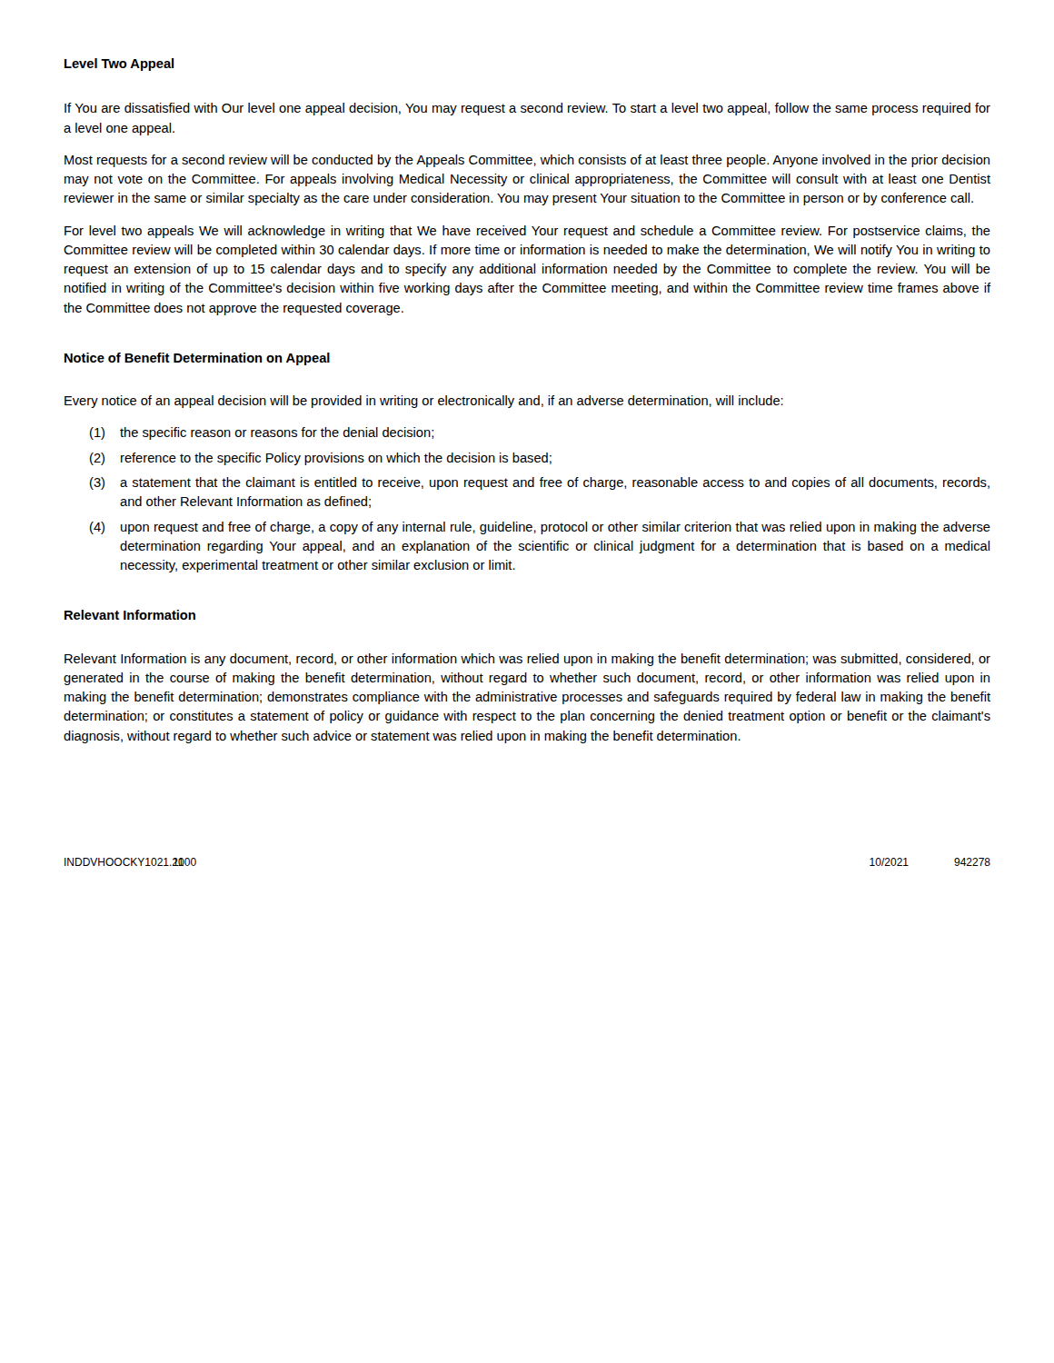Level Two Appeal
If You are dissatisfied with Our level one appeal decision, You may request a second review. To start a level two appeal, follow the same process required for a level one appeal.
Most requests for a second review will be conducted by the Appeals Committee, which consists of at least three people. Anyone involved in the prior decision may not vote on the Committee. For appeals involving Medical Necessity or clinical appropriateness, the Committee will consult with at least one Dentist reviewer in the same or similar specialty as the care under consideration. You may present Your situation to the Committee in person or by conference call.
For level two appeals We will acknowledge in writing that We have received Your request and schedule a Committee review. For postservice claims, the Committee review will be completed within 30 calendar days. If more time or information is needed to make the determination, We will notify You in writing to request an extension of up to 15 calendar days and to specify any additional information needed by the Committee to complete the review. You will be notified in writing of the Committee's decision within five working days after the Committee meeting, and within the Committee review time frames above if the Committee does not approve the requested coverage.
Notice of Benefit Determination on Appeal
Every notice of an appeal decision will be provided in writing or electronically and, if an adverse determination, will include:
(1) the specific reason or reasons for the denial decision;
(2) reference to the specific Policy provisions on which the decision is based;
(3) a statement that the claimant is entitled to receive, upon request and free of charge, reasonable access to and copies of all documents, records, and other Relevant Information as defined;
(4) upon request and free of charge, a copy of any internal rule, guideline, protocol or other similar criterion that was relied upon in making the adverse determination regarding Your appeal, and an explanation of the scientific or clinical judgment for a determination that is based on a medical necessity, experimental treatment or other similar exclusion or limit.
Relevant Information
Relevant Information is any document, record, or other information which was relied upon in making the benefit determination; was submitted, considered, or generated in the course of making the benefit determination, without regard to whether such document, record, or other information was relied upon in making the benefit determination; demonstrates compliance with the administrative processes and safeguards required by federal law in making the benefit determination; or constitutes a statement of policy or guidance with respect to the plan concerning the denied treatment option or benefit or the claimant's diagnosis, without regard to whether such advice or statement was relied upon in making the benefit determination.
INDDVHOOCKY1021.2000 11 10/2021 942278